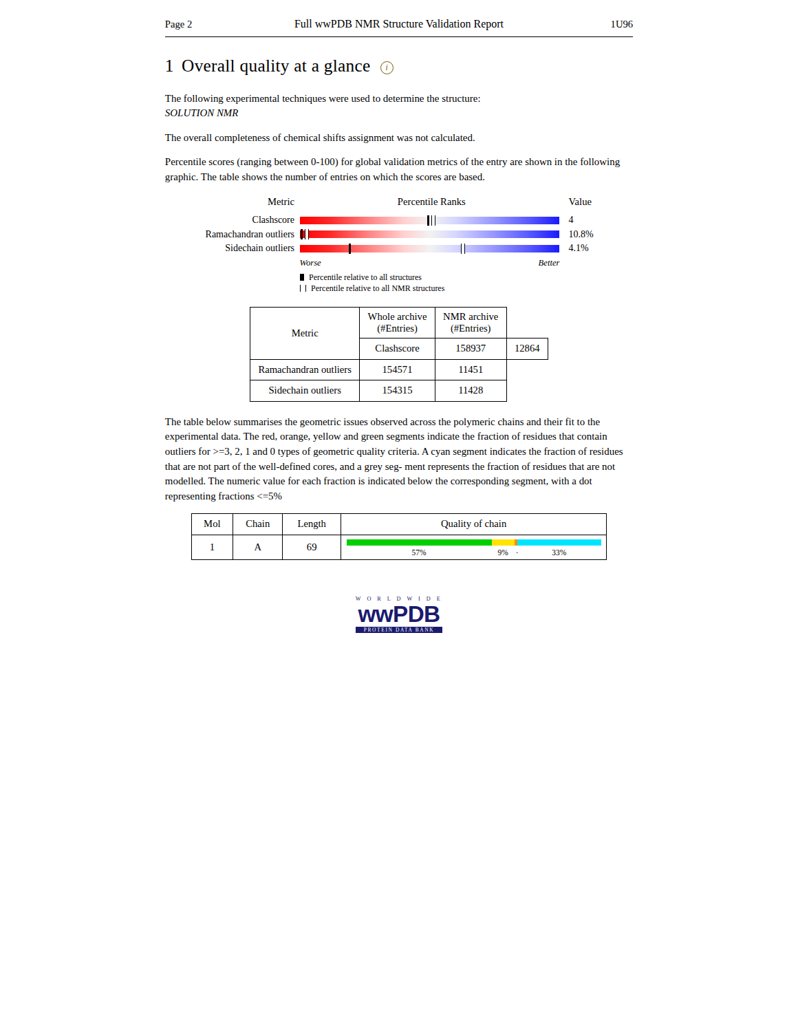Page 2
Full wwPDB NMR Structure Validation Report
1U96
1 Overall quality at a glance i
The following experimental techniques were used to determine the structure:
SOLUTION NMR
The overall completeness of chemical shifts assignment was not calculated.
Percentile scores (ranging between 0-100) for global validation metrics of the entry are shown in the following graphic. The table shows the number of entries on which the scores are based.
| Metric | Percentile Ranks | Value |
| --- | --- | --- |
| Clashscore | | 4 |
| Ramachandran outliers | | 10.8% |
| Sidechain outliers | | 4.1% |
| | Worse Better Percentile relative to all structures Percentile relative to all NMR structures | |
| Metric | Whole archive (#Entries) | NMR archive (#Entries) |
| --- | --- | --- |
| Clashscore | 158937 | 12864 |
| Ramachandran outliers | 154571 | 11451 |
| Sidechain outliers | 154315 | 11428 |
The table below summarises the geometric issues observed across the polymeric chains and their fit to the experimental data. The red, orange, yellow and green segments indicate the fraction of residues that contain outliers for >=3, 2, 1 and 0 types of geometric quality criteria. A cyan segment indicates the fraction of residues that are not part of the well-defined cores, and a grey seg- ment represents the fraction of residues that are not modelled. The numeric value for each fraction is indicated below the corresponding segment, with a dot representing fractions <=5%
| Mol | Chain | Length | Quality of chain |
| --- | --- | --- | --- |
| 1 | A | 69 | 57% 9% · 33% |
W O R L D W I D E
ww PDB
PROTEIN DATA BANK